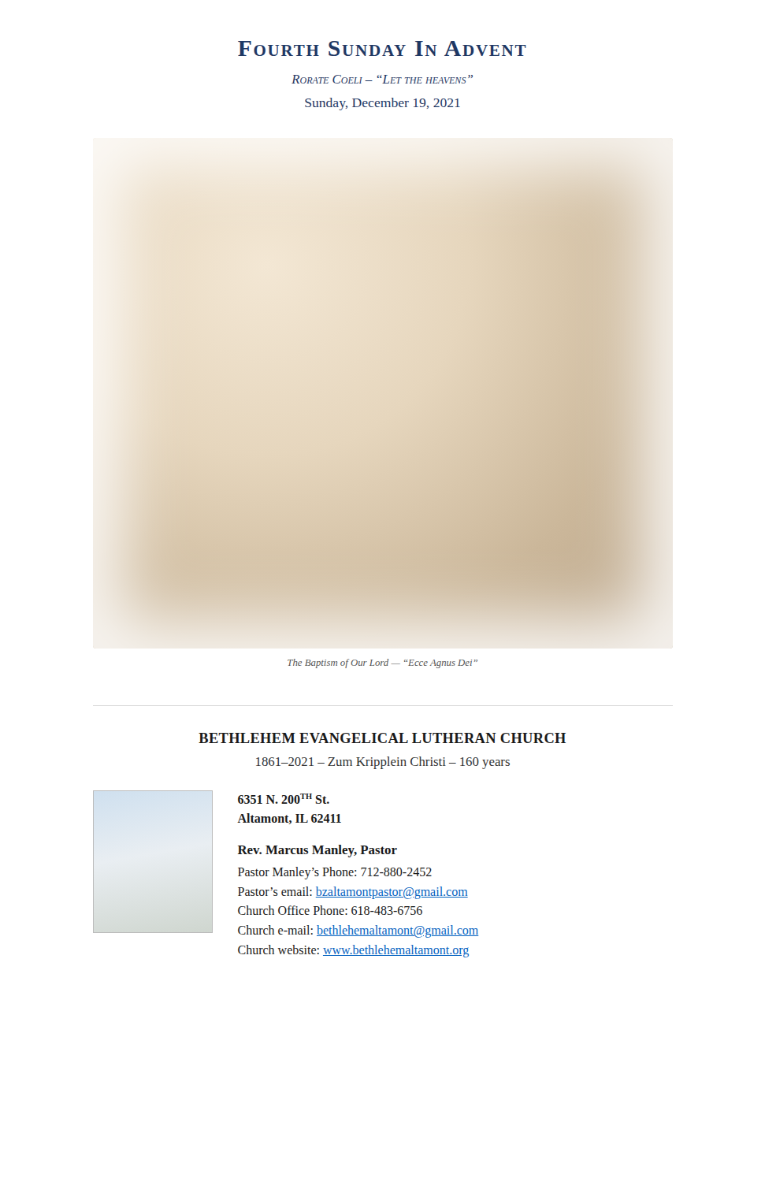Fourth Sunday in Advent
Rorate Coeli – “Let the heavens”
Sunday, December 19, 2021
The Baptism of Our Lord — “Ecce Agnus Dei”
Bethlehem Evangelical Lutheran Church
1861–2021 – Zum Kripplein Christi – 160 years
6351 N. 200TH St.
Altamont, IL 62411
Rev. Marcus Manley, Pastor
Pastor Manley’s Phone: 712-880-2452
Pastor’s email: bzaltamontpastor@gmail.com
Church Office Phone: 618-483-6756
Church e-mail: bethlehemaltamont@gmail.com
Church website: www.bethlehemaltamont.org